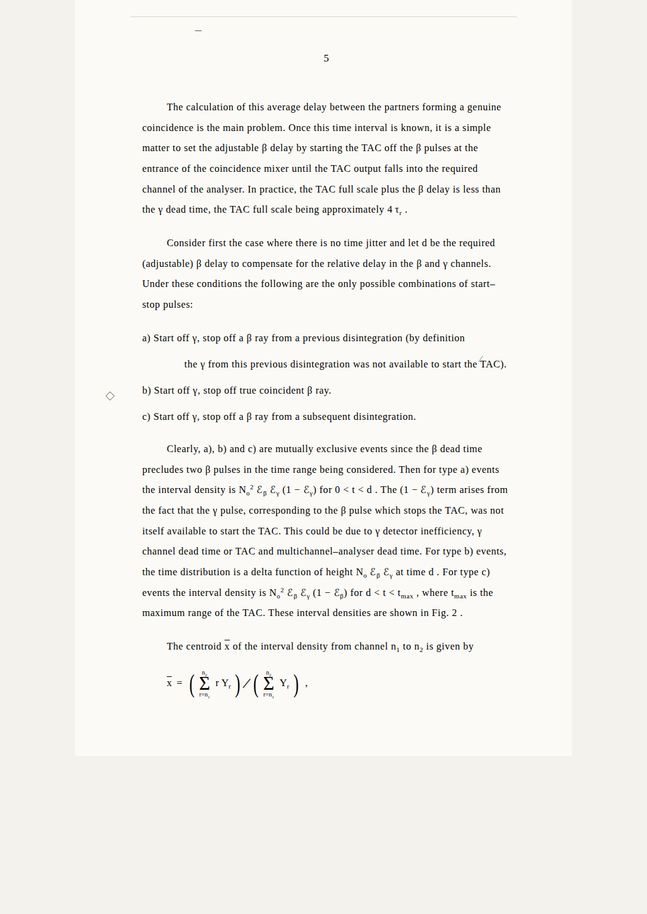5
The calculation of this average delay between the partners forming a genuine coincidence is the main problem. Once this time interval is known, it is a simple matter to set the adjustable β delay by starting the TAC off the β pulses at the entrance of the coincidence mixer until the TAC output falls into the required channel of the analyser. In practice, the TAC full scale plus the β delay is less than the γ dead time, the TAC full scale being approximately 4 τr .
Consider first the case where there is no time jitter and let d be the required (adjustable) β delay to compensate for the relative delay in the β and γ channels. Under these conditions the following are the only possible combinations of start–stop pulses:
a) Start off γ, stop off a β ray from a previous disintegration (by definition
the γ from this previous disintegration was not available to start the TAC).
b) Start off γ, stop off true coincident β ray.
c) Start off γ, stop off a β ray from a subsequent disintegration.
Clearly, a), b) and c) are mutually exclusive events since the β dead time precludes two β pulses in the time range being considered. Then for type a) events the interval density is No2 ℰβ ℰγ (1 − ℰγ) for 0 < t < d . The (1 − ℰγ) term arises from the fact that the γ pulse, corresponding to the β pulse which stops the TAC, was not itself available to start the TAC. This could be due to γ detector inefficiency, γ channel dead time or TAC and multichannel–analyser dead time. For type b) events, the time distribution is a delta function of height No ℰβ ℰγ at time d . For type c) events the interval density is No2 ℰβ ℰγ (1 − ℰβ) for d < t < tmax , where tmax is the maximum range of the TAC. These interval densities are shown in Fig. 2 .
The centroid x of the interval density from channel n1 to n2 is given by
x = ( n2 Σr=n1 r Yr ) / ( n2 Σr=n1 Yr ) ,
◇
⁄